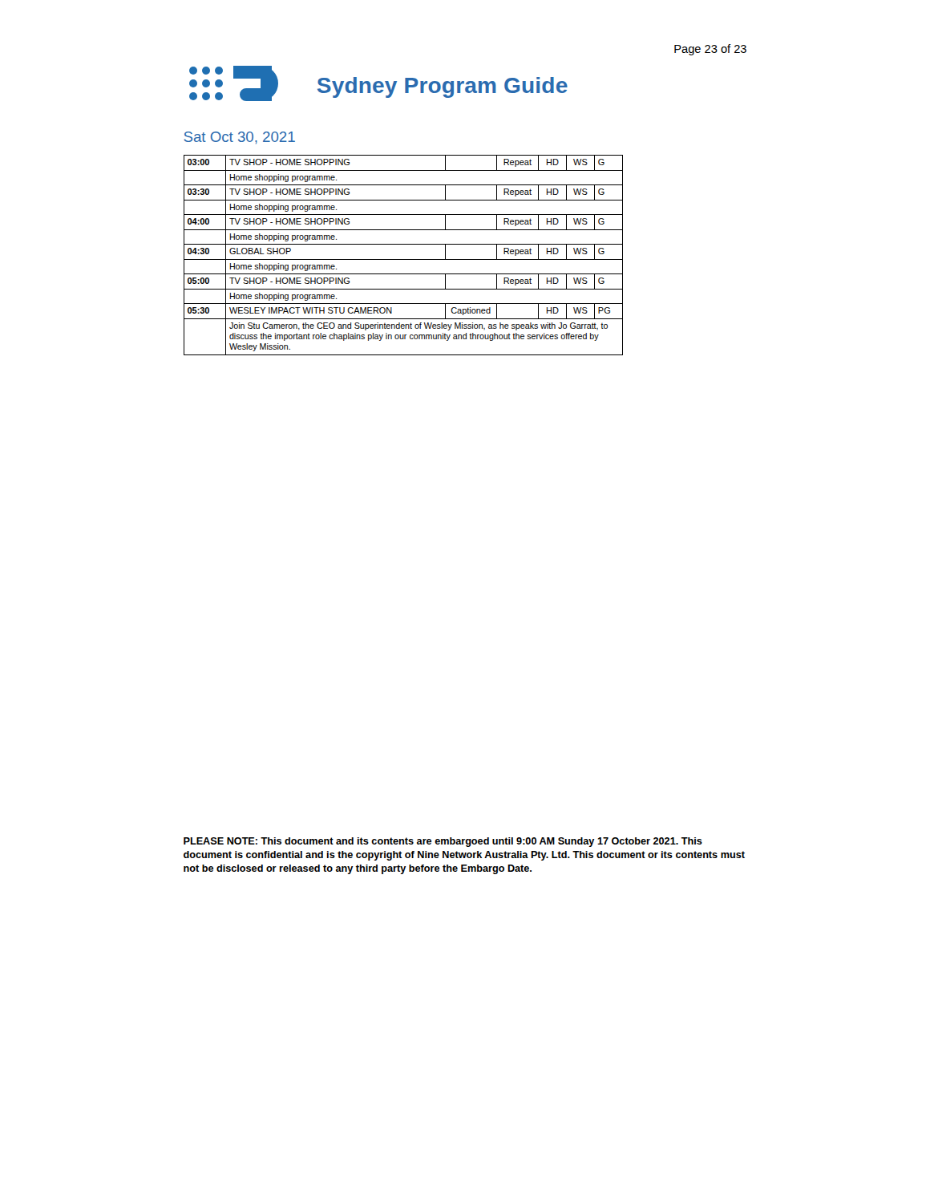Page 23 of 23
Sydney Program Guide
Sat Oct 30, 2021
| 03:00 | TV SHOP - HOME SHOPPING | | Repeat | HD | WS | G |
| | Home shopping programme. |
| 03:30 | TV SHOP - HOME SHOPPING | | Repeat | HD | WS | G |
| | Home shopping programme. |
| 04:00 | TV SHOP - HOME SHOPPING | | Repeat | HD | WS | G |
| | Home shopping programme. |
| 04:30 | GLOBAL SHOP | | Repeat | HD | WS | G |
| | Home shopping programme. |
| 05:00 | TV SHOP - HOME SHOPPING | | Repeat | HD | WS | G |
| | Home shopping programme. |
| 05:30 | WESLEY IMPACT WITH STU CAMERON | Captioned | | HD | WS | PG |
| | Join Stu Cameron, the CEO and Superintendent of Wesley Mission, as he speaks with Jo Garratt, to discuss the important role chaplains play in our community and throughout the services offered by Wesley Mission. |
PLEASE NOTE: This document and its contents are embargoed until 9:00 AM Sunday 17 October 2021. This document is confidential and is the copyright of Nine Network Australia Pty. Ltd. This document or its contents must not be disclosed or released to any third party before the Embargo Date.